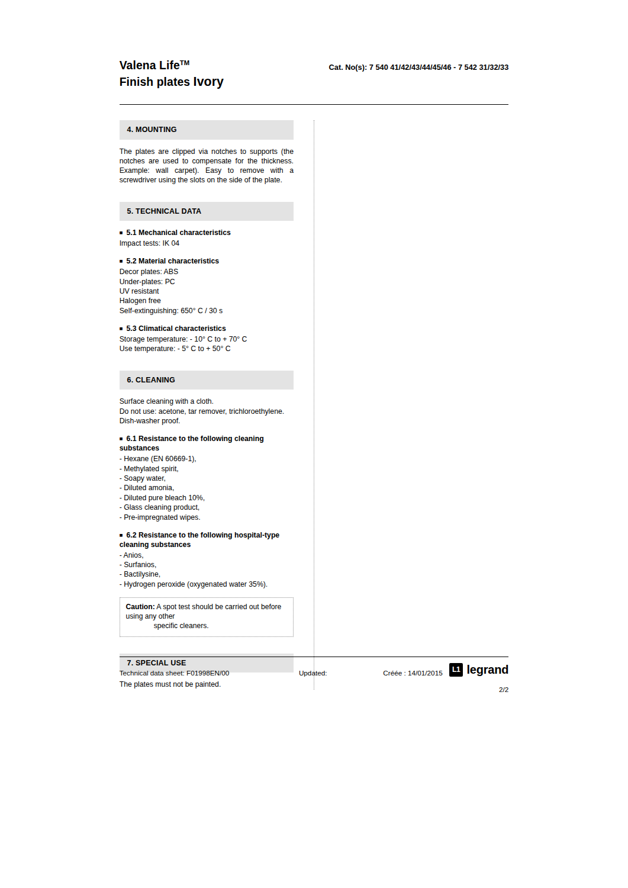Valena LifeTM
Finish plates Ivory
Cat. No(s): 7 540 41/42/43/44/45/46 - 7 542 31/32/33
4. MOUNTING
The plates are clipped via notches to supports (the notches are used to compensate for the thickness. Example: wall carpet). Easy to remove with a screwdriver using the slots on the side of the plate.
5. TECHNICAL DATA
■5.1 Mechanical characteristics
Impact tests: IK 04
■5.2 Material characteristics
Decor plates: ABS
Under-plates: PC
UV resistant
Halogen free
Self-extinguishing: 650° C / 30 s
■5.3 Climatical characteristics
Storage temperature: - 10° C to + 70° C
Use temperature: - 5° C to + 50° C
6. CLEANING
Surface cleaning with a cloth.
Do not use: acetone, tar remover, trichloroethylene.
Dish-washer proof.
■6.1 Resistance to the following cleaning substances
Hexane (EN 60669-1),
Methylated spirit,
Soapy water,
Diluted amonia,
Diluted pure bleach 10%,
Glass cleaning product,
Pre-impregnated wipes.
■6.2 Resistance to the following hospital-type cleaning substances
Anios,
Surfanios,
Bactilysine,
Hydrogen peroxide (oxygenated water 35%).
Caution: A spot test should be carried out before using any other specific cleaners.
7. SPECIAL USE
The plates must not be painted.
Technical data sheet: F01998EN/00
Updated:
Créée : 14/01/2015 L1legrand
2/2